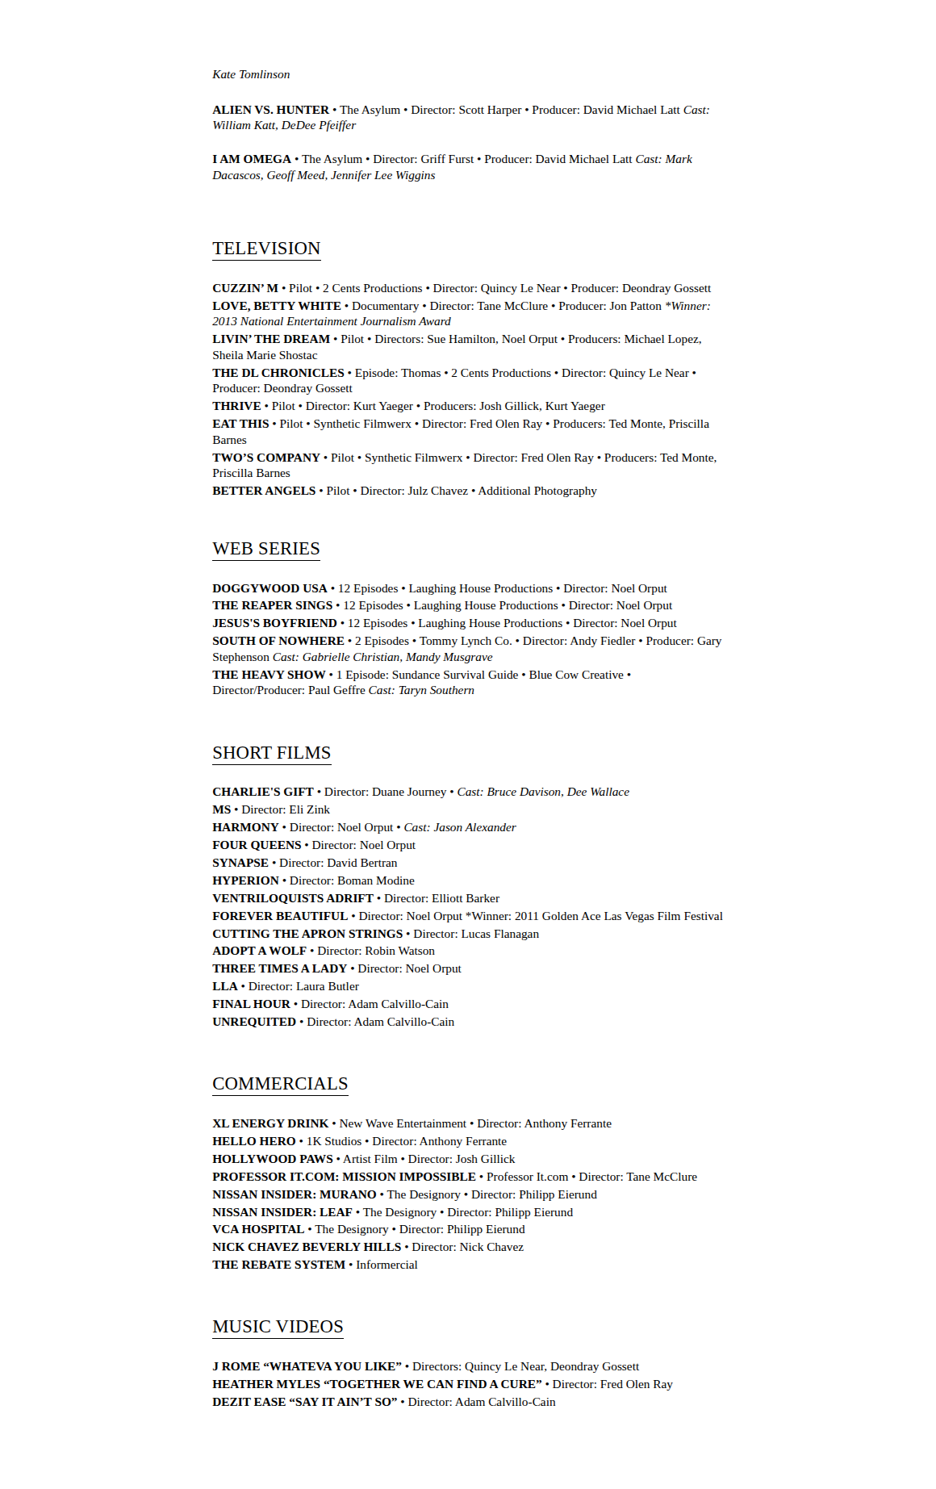Kate Tomlinson
ALIEN VS. HUNTER • The Asylum • Director: Scott Harper • Producer: David Michael Latt Cast: William Katt, DeDee Pfeiffer
I AM OMEGA • The Asylum • Director: Griff Furst • Producer: David Michael Latt Cast: Mark Dacascos, Geoff Meed, Jennifer Lee Wiggins
TELEVISION
CUZZIN’ M • Pilot • 2 Cents Productions • Director: Quincy Le Near • Producer: Deondray Gossett
LOVE, BETTY WHITE • Documentary • Director: Tane McClure • Producer: Jon Patton *Winner: 2013 National Entertainment Journalism Award
LIVIN’ THE DREAM • Pilot • Directors: Sue Hamilton, Noel Orput • Producers: Michael Lopez, Sheila Marie Shostac
THE DL CHRONICLES • Episode: Thomas • 2 Cents Productions • Director: Quincy Le Near • Producer: Deondray Gossett
THRIVE • Pilot • Director: Kurt Yaeger • Producers: Josh Gillick, Kurt Yaeger
EAT THIS • Pilot • Synthetic Filmwerx • Director: Fred Olen Ray • Producers: Ted Monte, Priscilla Barnes
TWO’S COMPANY • Pilot • Synthetic Filmwerx • Director: Fred Olen Ray • Producers: Ted Monte, Priscilla Barnes
BETTER ANGELS • Pilot • Director: Julz Chavez • Additional Photography
WEB SERIES
DOGGYWOOD USA • 12 Episodes • Laughing House Productions • Director: Noel Orput
THE REAPER SINGS • 12 Episodes • Laughing House Productions • Director: Noel Orput
JESUS'S BOYFRIEND • 12 Episodes • Laughing House Productions • Director: Noel Orput
SOUTH OF NOWHERE • 2 Episodes • Tommy Lynch Co. • Director: Andy Fiedler • Producer: Gary Stephenson Cast: Gabrielle Christian, Mandy Musgrave
THE HEAVY SHOW • 1 Episode: Sundance Survival Guide • Blue Cow Creative • Director/Producer: Paul Geffre Cast: Taryn Southern
SHORT FILMS
CHARLIE'S GIFT • Director: Duane Journey • Cast: Bruce Davison, Dee Wallace
MS • Director: Eli Zink
HARMONY • Director: Noel Orput • Cast: Jason Alexander
FOUR QUEENS • Director: Noel Orput
SYNAPSE • Director: David Bertran
HYPERION • Director: Boman Modine
VENTRILOQUISTS ADRIFT • Director: Elliott Barker
FOREVER BEAUTIFUL • Director: Noel Orput *Winner: 2011 Golden Ace Las Vegas Film Festival
CUTTING THE APRON STRINGS • Director: Lucas Flanagan
ADOPT A WOLF • Director: Robin Watson
THREE TIMES A LADY • Director: Noel Orput
LLA • Director: Laura Butler
FINAL HOUR • Director: Adam Calvillo-Cain
UNREQUITED • Director: Adam Calvillo-Cain
COMMERCIALS
XL ENERGY DRINK • New Wave Entertainment • Director: Anthony Ferrante
HELLO HERO • 1K Studios • Director: Anthony Ferrante
HOLLYWOOD PAWS • Artist Film • Director: Josh Gillick
PROFESSOR IT.COM: MISSION IMPOSSIBLE • Professor It.com • Director: Tane McClure
NISSAN INSIDER: MURANO • The Designory • Director: Philipp Eierund
NISSAN INSIDER: LEAF • The Designory • Director: Philipp Eierund
VCA HOSPITAL • The Designory • Director: Philipp Eierund
NICK CHAVEZ BEVERLY HILLS • Director: Nick Chavez
THE REBATE SYSTEM • Informercial
MUSIC VIDEOS
J ROME “WHATEVA YOU LIKE” • Directors: Quincy Le Near, Deondray Gossett
HEATHER MYLES “TOGETHER WE CAN FIND A CURE” • Director: Fred Olen Ray
DEZIT EASE “SAY IT AIN’T SO” • Director: Adam Calvillo-Cain